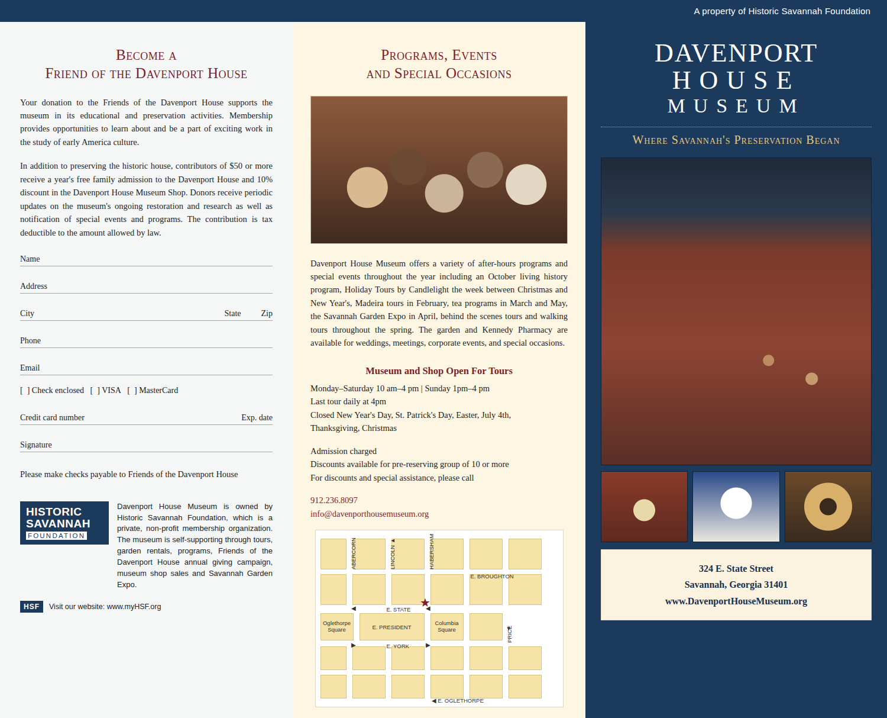A property of Historic Savannah Foundation
Become a
Friend of the Davenport House
Your donation to the Friends of the Davenport House supports the museum in its educational and preservation activities. Membership provides opportunities to learn about and be a part of exciting work in the study of early America culture.
In addition to preserving the historic house, contributors of $50 or more receive a year's free family admission to the Davenport House and 10% discount in the Davenport House Museum Shop. Donors receive periodic updates on the museum's ongoing restoration and research as well as notification of special events and programs. The contribution is tax deductible to the amount allowed by law.
Name
Address
City State Zip
Phone
Email
[ ] Check enclosed [ ] VISA [ ] MasterCard
Credit card number Exp. date
Signature
Please make checks payable to Friends of the Davenport House
HISTORIC
SAVANNAH
FOUNDATION
Davenport House Museum is owned by Historic Savannah Foundation, which is a private, non-profit membership organization. The museum is self-supporting through tours, garden rentals, programs, Friends of the Davenport House annual giving campaign, museum shop sales and Savannah Garden Expo.
HSF Visit our website: www.myHSF.org
Programs, Events
and Special Occasions
Davenport House Museum offers a variety of after-hours programs and special events throughout the year including an October living history program, Holiday Tours by Candlelight the week between Christmas and New Year's, Madeira tours in February, tea programs in March and May, the Savannah Garden Expo in April, behind the scenes tours and walking tours throughout the spring. The garden and Kennedy Pharmacy are available for weddings, meetings, corporate events, and special occasions.
Museum and Shop Open For Tours
Monday–Saturday 10 am–4 pm | Sunday 1pm–4 pm
Last tour daily at 4pm
Closed New Year's Day, St. Patrick's Day, Easter, July 4th,
Thanksgiving, Christmas
Admission charged
Discounts available for pre-reserving group of 10 or more
For discounts and special assistance, please call
912.236.8097
info@davenporthousemuseum.org
Oglethorpe
Square
Columbia
Square
ABERCORN
LINCOLN ▲
HABERSHAM
PRICE
E. BROUGHTON
E. STATE
E. PRESIDENT
E. YORK
◀ E. OGLETHORPE
◀
◀
▶
▶
▼
★
DAVENPORT
HOUSE
MUSEUM
Where Savannah's Preservation Began
324 E. State Street
Savannah, Georgia 31401
www.DavenportHouseMuseum.org